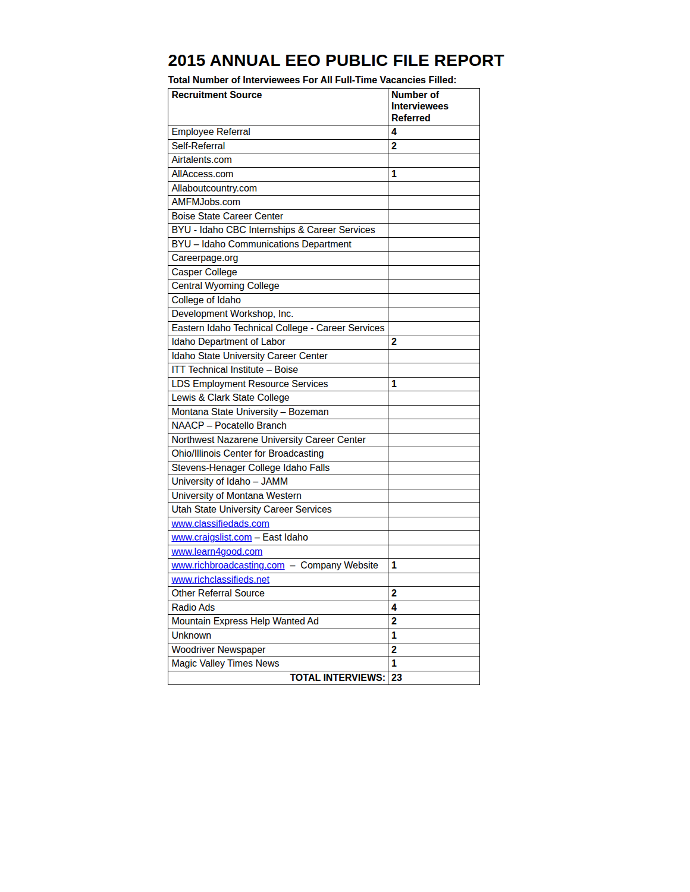2015 ANNUAL EEO PUBLIC FILE REPORT
Total Number of Interviewees For All Full-Time Vacancies Filled:
| Recruitment Source | Number of Interviewees Referred |
| --- | --- |
| Employee Referral | 4 |
| Self-Referral | 2 |
| Airtalents.com | |
| AllAccess.com | 1 |
| Allaboutcountry.com | |
| AMFMJobs.com | |
| Boise State Career Center | |
| BYU - Idaho CBC Internships & Career Services | |
| BYU – Idaho Communications Department | |
| Careerpage.org | |
| Casper College | |
| Central Wyoming College | |
| College of Idaho | |
| Development Workshop, Inc. | |
| Eastern Idaho Technical College - Career Services | |
| Idaho Department of Labor | 2 |
| Idaho State University Career Center | |
| ITT Technical Institute – Boise | |
| LDS Employment Resource Services | 1 |
| Lewis & Clark State College | |
| Montana State University – Bozeman | |
| NAACP – Pocatello Branch | |
| Northwest Nazarene University Career Center | |
| Ohio/Illinois Center for Broadcasting | |
| Stevens-Henager College Idaho Falls | |
| University of Idaho – JAMM | |
| University of Montana Western | |
| Utah State University Career Services | |
| www.classifiedads.com | |
| www.craigslist.com – East Idaho | |
| www.learn4good.com | |
| www.richbroadcasting.com – Company Website | 1 |
| www.richclassifieds.net | |
| Other Referral Source | 2 |
| Radio Ads | 4 |
| Mountain Express Help Wanted Ad | 2 |
| Unknown | 1 |
| Woodriver Newspaper | 2 |
| Magic Valley Times News | 1 |
| TOTAL INTERVIEWS: | 23 |